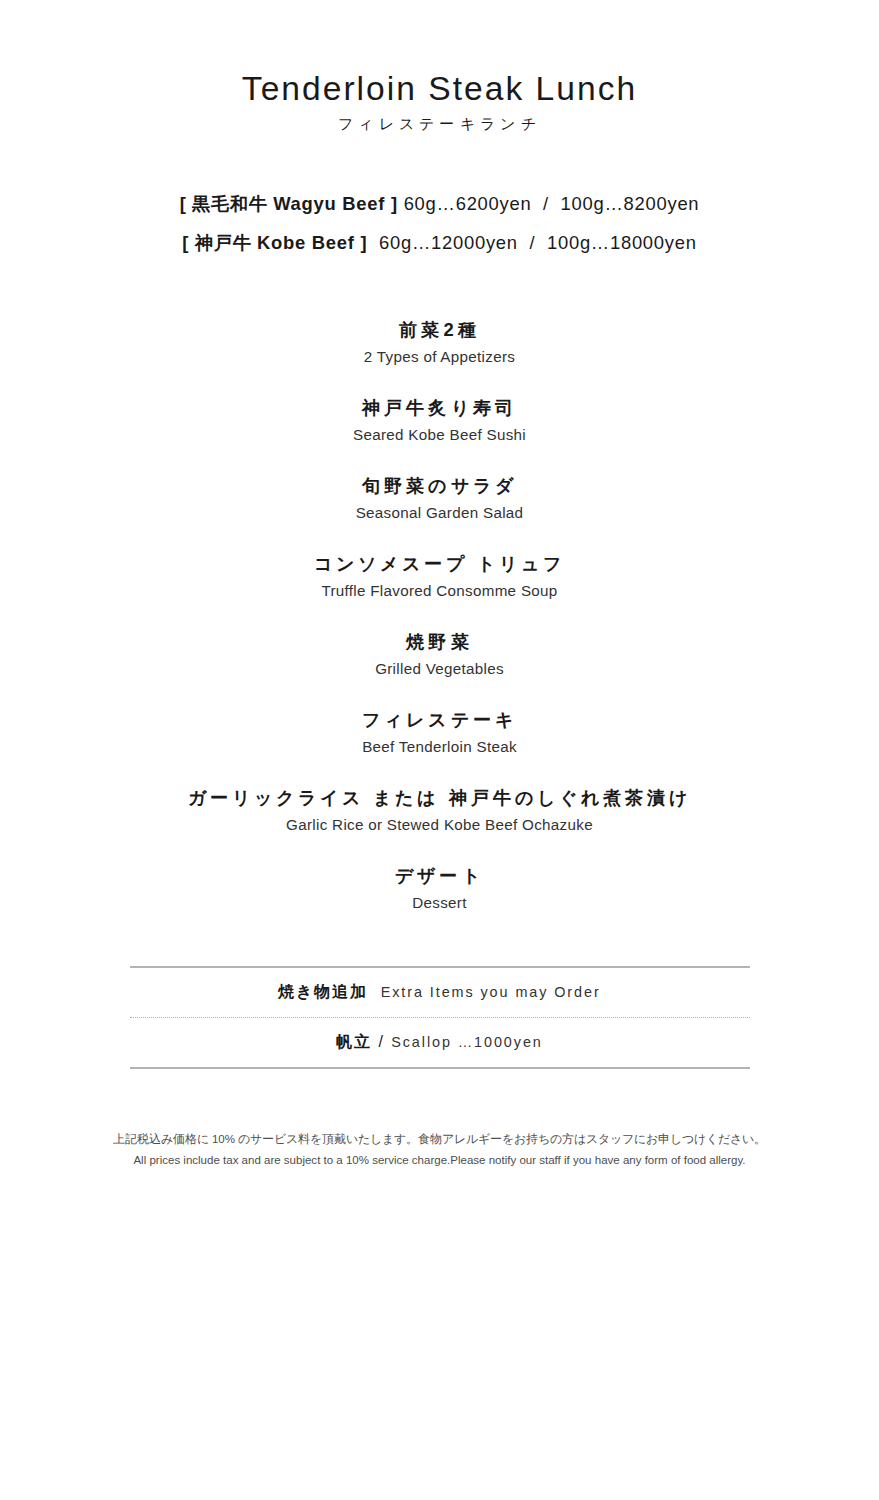Tenderloin Steak Lunch
フィレステーキランチ
[ 黒毛和牛 Wagyu Beef ] 60g…6200yen / 100g…8200yen
[ 神戸牛 Kobe Beef ] 60g…12000yen / 100g…18000yen
前菜2種
2 Types of Appetizers
神戸牛炙り寿司
Seared Kobe Beef Sushi
旬野菜のサラダ
Seasonal Garden Salad
コンソメスープ トリュフ
Truffle Flavored Consomme Soup
焼野菜
Grilled Vegetables
フィレステーキ
Beef Tenderloin Steak
ガーリックライス または 神戸牛のしぐれ煮茶漬け
Garlic Rice or Stewed Kobe Beef Ochazuke
デザート
Dessert
焼き物追加 Extra Items you may Order
帆立 / Scallop …1000yen
上記税込み価格に 10% のサービス料を頂戴いたします。食物アレルギーをお持ちの方はスタッフにお申しつけください。
All prices include tax and are subject to a 10% service charge.Please notify our staff if you have any form of food allergy.